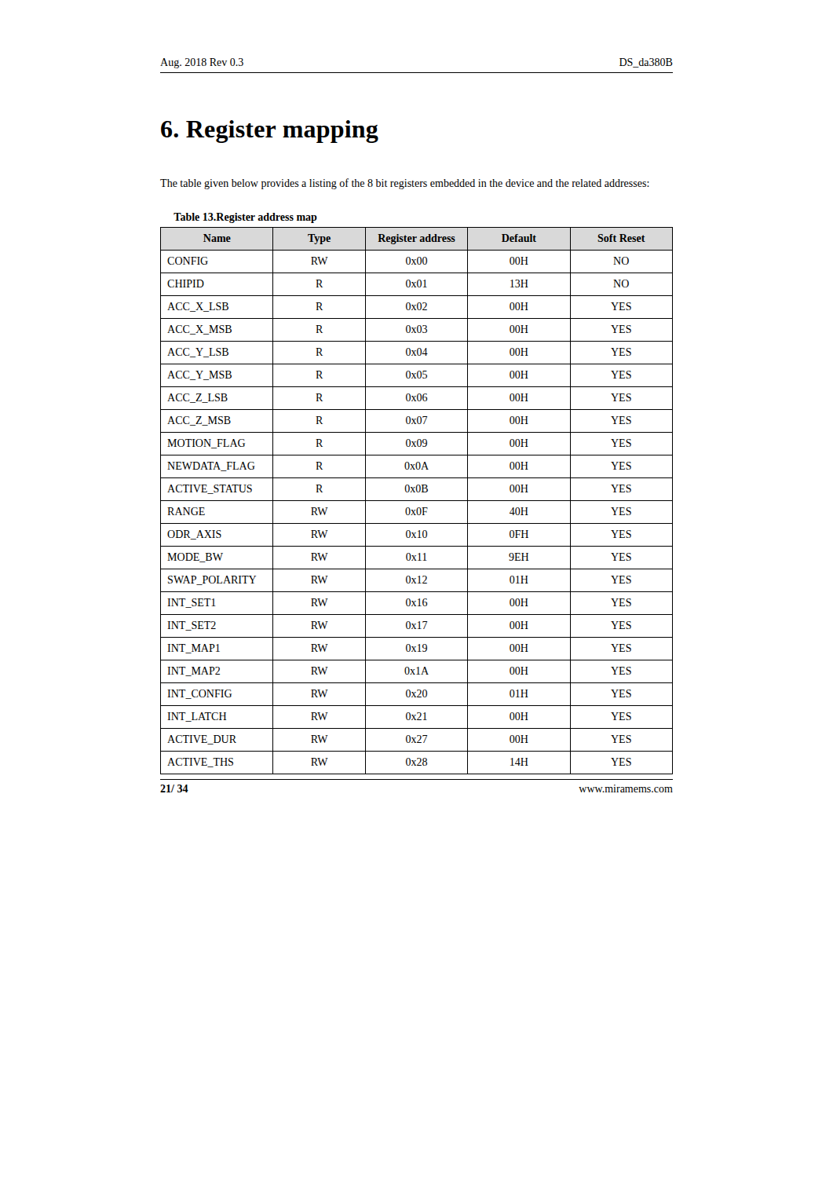Aug. 2018 Rev 0.3 DS_da380B
6. Register mapping
The table given below provides a listing of the 8 bit registers embedded in the device and the related addresses:
Table 13.Register address map
| Name | Type | Register address | Default | Soft Reset |
| --- | --- | --- | --- | --- |
| CONFIG | RW | 0x00 | 00H | NO |
| CHIPID | R | 0x01 | 13H | NO |
| ACC_X_LSB | R | 0x02 | 00H | YES |
| ACC_X_MSB | R | 0x03 | 00H | YES |
| ACC_Y_LSB | R | 0x04 | 00H | YES |
| ACC_Y_MSB | R | 0x05 | 00H | YES |
| ACC_Z_LSB | R | 0x06 | 00H | YES |
| ACC_Z_MSB | R | 0x07 | 00H | YES |
| MOTION_FLAG | R | 0x09 | 00H | YES |
| NEWDATA_FLAG | R | 0x0A | 00H | YES |
| ACTIVE_STATUS | R | 0x0B | 00H | YES |
| RANGE | RW | 0x0F | 40H | YES |
| ODR_AXIS | RW | 0x10 | 0FH | YES |
| MODE_BW | RW | 0x11 | 9EH | YES |
| SWAP_POLARITY | RW | 0x12 | 01H | YES |
| INT_SET1 | RW | 0x16 | 00H | YES |
| INT_SET2 | RW | 0x17 | 00H | YES |
| INT_MAP1 | RW | 0x19 | 00H | YES |
| INT_MAP2 | RW | 0x1A | 00H | YES |
| INT_CONFIG | RW | 0x20 | 01H | YES |
| INT_LATCH | RW | 0x21 | 00H | YES |
| ACTIVE_DUR | RW | 0x27 | 00H | YES |
| ACTIVE_THS | RW | 0x28 | 14H | YES |
21/ 34 www.miramems.com